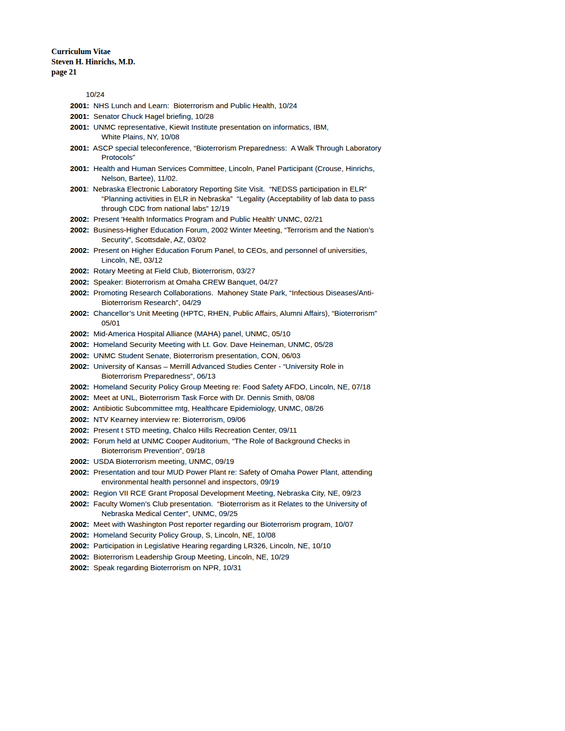Curriculum Vitae
Steven H. Hinrichs, M.D.
page 21
10/24
2001: NHS Lunch and Learn: Bioterrorism and Public Health, 10/24
2001: Senator Chuck Hagel briefing, 10/28
2001: UNMC representative, Kiewit Institute presentation on informatics, IBM,White Plains, NY, 10/08
2001: ASCP special teleconference, “Bioterrorism Preparedness: A Walk Through LaboratoryProtocols”
2001: Health and Human Services Committee, Lincoln, Panel Participant (Crouse, Hinrichs,Nelson, Bartee), 11/02.
2001: Nebraska Electronic Laboratory Reporting Site Visit. “NEDSS participation in ELR”“Planning activities in ELR in Nebraska” “Legality (Acceptability of lab data to pass through CDC from national labs” 12/19
2002: Present 'Health Informatics Program and Public Health' UNMC, 02/21
2002: Business-Higher Education Forum, 2002 Winter Meeting, “Terrorism and the Nation’sSecurity”, Scottsdale, AZ, 03/02
2002: Present on Higher Education Forum Panel, to CEOs, and personnel of universities,Lincoln, NE, 03/12
2002: Rotary Meeting at Field Club, Bioterrorism, 03/27
2002: Speaker: Bioterrorism at Omaha CREW Banquet, 04/27
2002: Promoting Research Collaborations. Mahoney State Park, “Infectious Diseases/Anti-Bioterrorism Research”, 04/29
2002: Chancellor’s Unit Meeting (HPTC, RHEN, Public Affairs, Alumni Affairs), “Bioterrorism”05/01
2002: Mid-America Hospital Alliance (MAHA) panel, UNMC, 05/10
2002: Homeland Security Meeting with Lt. Gov. Dave Heineman, UNMC, 05/28
2002: UNMC Student Senate, Bioterrorism presentation, CON, 06/03
2002: University of Kansas – Merrill Advanced Studies Center - “University Role inBioterrorism Preparedness”, 06/13
2002: Homeland Security Policy Group Meeting re: Food Safety AFDO, Lincoln, NE, 07/18
2002: Meet at UNL, Bioterrorism Task Force with Dr. Dennis Smith, 08/08
2002: Antibiotic Subcommittee mtg, Healthcare Epidemiology, UNMC, 08/26
2002: NTV Kearney interview re: Bioterrorism, 09/06
2002: Present t STD meeting, Chalco Hills Recreation Center, 09/11
2002: Forum held at UNMC Cooper Auditorium, “The Role of Background Checks inBioterrorism Prevention”, 09/18
2002: USDA Bioterrorism meeting, UNMC, 09/19
2002: Presentation and tour MUD Power Plant re: Safety of Omaha Power Plant, attendingenvironmental health personnel and inspectors, 09/19
2002: Region VII RCE Grant Proposal Development Meeting, Nebraska City, NE, 09/23
2002: Faculty Women’s Club presentation. “Bioterrorism as it Relates to the University ofNebraska Medical Center”, UNMC, 09/25
2002: Meet with Washington Post reporter regarding our Bioterrorism program, 10/07
2002: Homeland Security Policy Group, S, Lincoln, NE, 10/08
2002: Participation in Legislative Hearing regarding LR326, Lincoln, NE, 10/10
2002: Bioterrorism Leadership Group Meeting, Lincoln, NE, 10/29
2002: Speak regarding Bioterrorism on NPR, 10/31